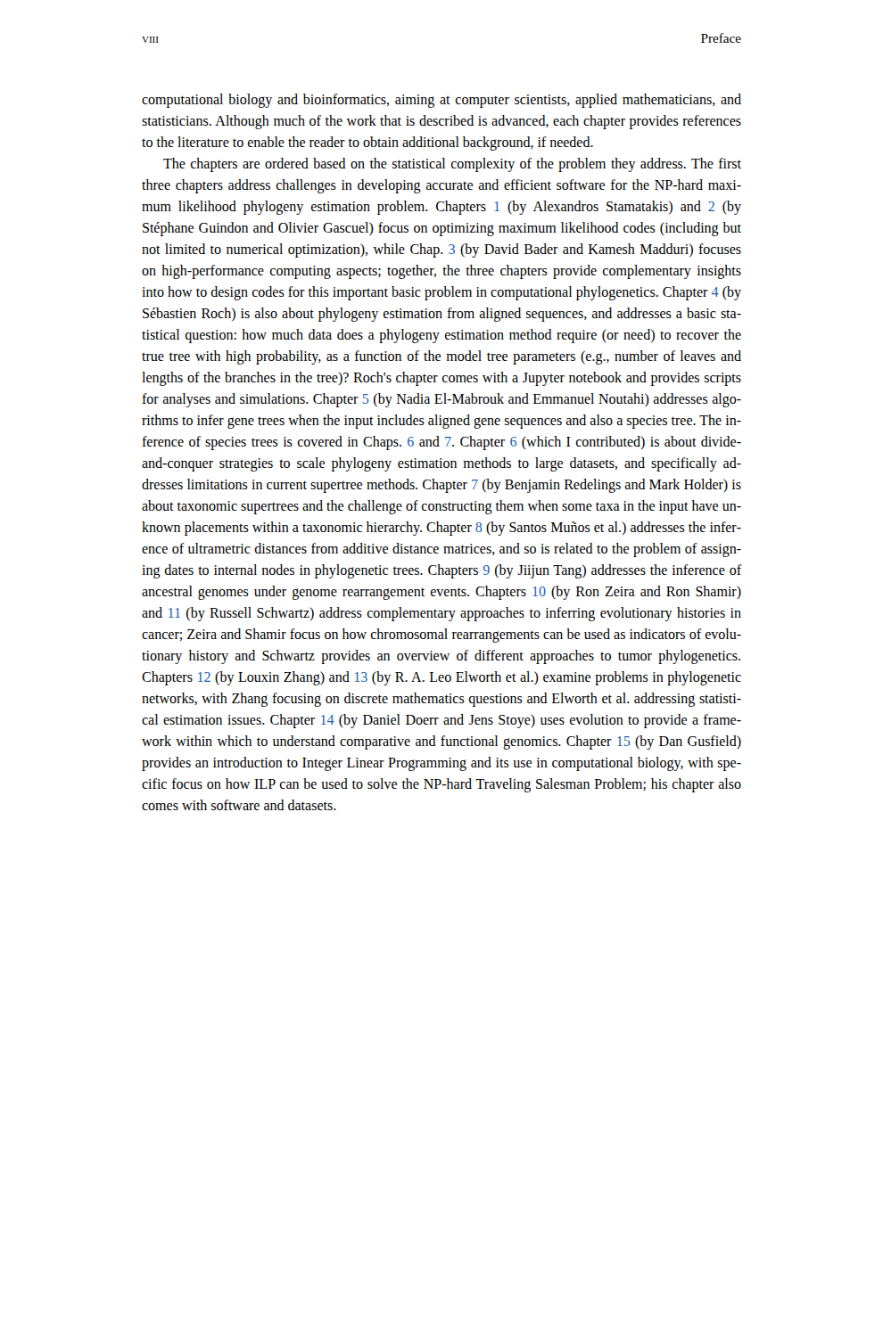viii Preface
computational biology and bioinformatics, aiming at computer scientists, applied mathematicians, and statisticians. Although much of the work that is described is advanced, each chapter provides references to the literature to enable the reader to obtain additional background, if needed.
The chapters are ordered based on the statistical complexity of the problem they address. The first three chapters address challenges in developing accurate and efficient software for the NP-hard maximum likelihood phylogeny estimation problem. Chapters 1 (by Alexandros Stamatakis) and 2 (by Stéphane Guindon and Olivier Gascuel) focus on optimizing maximum likelihood codes (including but not limited to numerical optimization), while Chap. 3 (by David Bader and Kamesh Madduri) focuses on high-performance computing aspects; together, the three chapters provide complementary insights into how to design codes for this important basic problem in computational phylogenetics. Chapter 4 (by Sébastien Roch) is also about phylogeny estimation from aligned sequences, and addresses a basic statistical question: how much data does a phylogeny estimation method require (or need) to recover the true tree with high probability, as a function of the model tree parameters (e.g., number of leaves and lengths of the branches in the tree)? Roch's chapter comes with a Jupyter notebook and provides scripts for analyses and simulations. Chapter 5 (by Nadia El-Mabrouk and Emmanuel Noutahi) addresses algorithms to infer gene trees when the input includes aligned gene sequences and also a species tree. The inference of species trees is covered in Chaps. 6 and 7. Chapter 6 (which I contributed) is about divide-and-conquer strategies to scale phylogeny estimation methods to large datasets, and specifically addresses limitations in current supertree methods. Chapter 7 (by Benjamin Redelings and Mark Holder) is about taxonomic supertrees and the challenge of constructing them when some taxa in the input have unknown placements within a taxonomic hierarchy. Chapter 8 (by Santos Muños et al.) addresses the inference of ultrametric distances from additive distance matrices, and so is related to the problem of assigning dates to internal nodes in phylogenetic trees. Chapters 9 (by Jiijun Tang) addresses the inference of ancestral genomes under genome rearrangement events. Chapters 10 (by Ron Zeira and Ron Shamir) and 11 (by Russell Schwartz) address complementary approaches to inferring evolutionary histories in cancer; Zeira and Shamir focus on how chromosomal rearrangements can be used as indicators of evolutionary history and Schwartz provides an overview of different approaches to tumor phylogenetics. Chapters 12 (by Louxin Zhang) and 13 (by R. A. Leo Elworth et al.) examine problems in phylogenetic networks, with Zhang focusing on discrete mathematics questions and Elworth et al. addressing statistical estimation issues. Chapter 14 (by Daniel Doerr and Jens Stoye) uses evolution to provide a framework within which to understand comparative and functional genomics. Chapter 15 (by Dan Gusfield) provides an introduction to Integer Linear Programming and its use in computational biology, with specific focus on how ILP can be used to solve the NP-hard Traveling Salesman Problem; his chapter also comes with software and datasets.